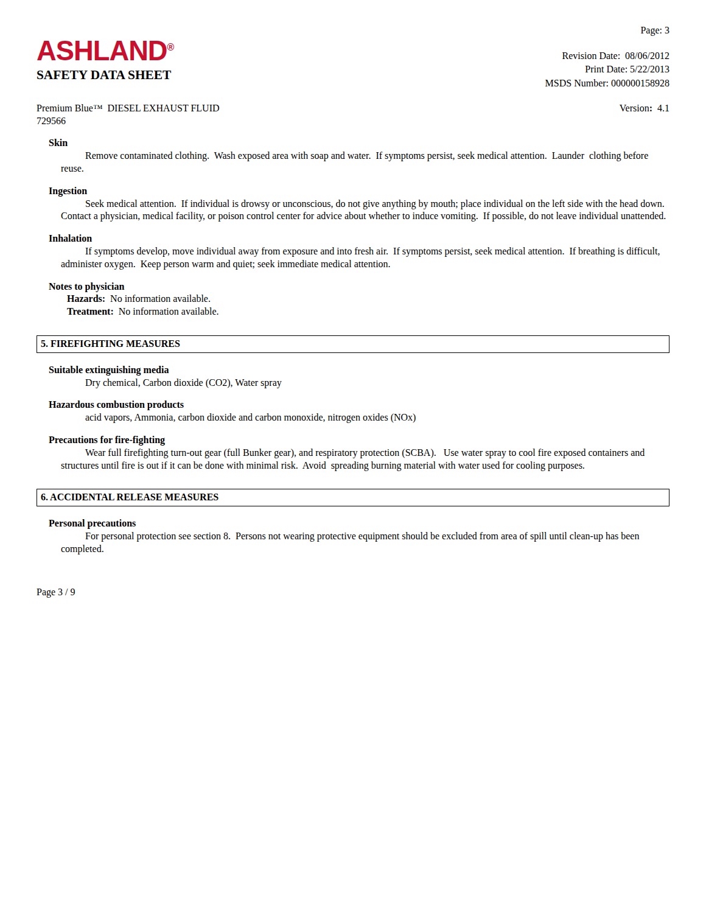Page: 3
ASHLAND®
SAFETY DATA SHEET
Revision Date: 08/06/2012
Print Date: 5/22/2013
MSDS Number: 000000158928
Premium Blue™ DIESEL EXHAUST FLUID
729566 Version: 4.1
Skin
Remove contaminated clothing. Wash exposed area with soap and water. If symptoms persist, seek medical attention. Launder clothing before reuse.
Ingestion
Seek medical attention. If individual is drowsy or unconscious, do not give anything by mouth; place individual on the left side with the head down. Contact a physician, medical facility, or poison control center for advice about whether to induce vomiting. If possible, do not leave individual unattended.
Inhalation
If symptoms develop, move individual away from exposure and into fresh air. If symptoms persist, seek medical attention. If breathing is difficult, administer oxygen. Keep person warm and quiet; seek immediate medical attention.
Notes to physician
Hazards: No information available.
Treatment: No information available.
5. FIREFIGHTING MEASURES
Suitable extinguishing media
Dry chemical, Carbon dioxide (CO2), Water spray
Hazardous combustion products
acid vapors, Ammonia, carbon dioxide and carbon monoxide, nitrogen oxides (NOx)
Precautions for fire-fighting
Wear full firefighting turn-out gear (full Bunker gear), and respiratory protection (SCBA). Use water spray to cool fire exposed containers and structures until fire is out if it can be done with minimal risk. Avoid spreading burning material with water used for cooling purposes.
6. ACCIDENTAL RELEASE MEASURES
Personal precautions
For personal protection see section 8. Persons not wearing protective equipment should be excluded from area of spill until clean-up has been completed.
Page 3 / 9